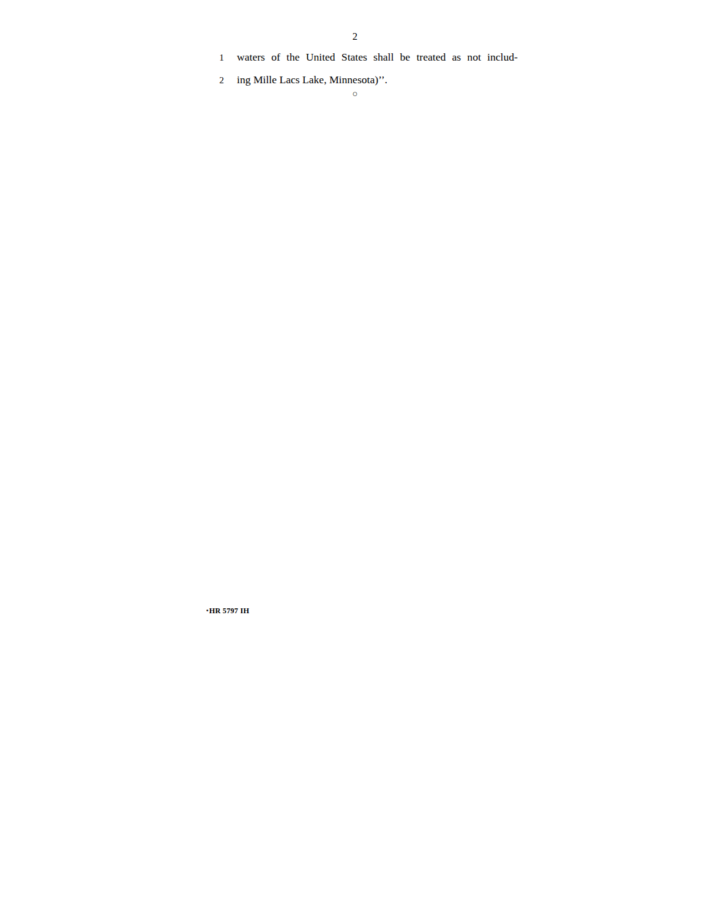2
1 waters of the United States shall be treated as not includ-
2 ing Mille Lacs Lake, Minnesota)’’.
○
•HR 5797 IH